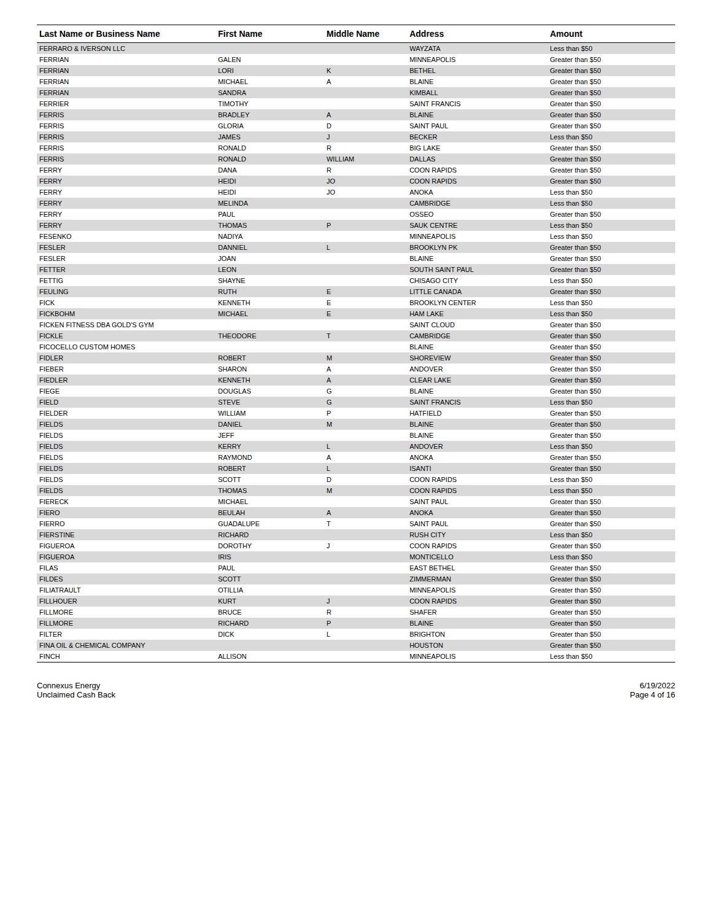| Last Name or Business Name | First Name | Middle Name | Address | Amount |
| --- | --- | --- | --- | --- |
| FERRARO & IVERSON LLC | | | WAYZATA | Less than $50 |
| FERRIAN | GALEN | | MINNEAPOLIS | Greater than $50 |
| FERRIAN | LORI | K | BETHEL | Greater than $50 |
| FERRIAN | MICHAEL | A | BLAINE | Greater than $50 |
| FERRIAN | SANDRA | | KIMBALL | Greater than $50 |
| FERRIER | TIMOTHY | | SAINT FRANCIS | Greater than $50 |
| FERRIS | BRADLEY | A | BLAINE | Greater than $50 |
| FERRIS | GLORIA | D | SAINT PAUL | Greater than $50 |
| FERRIS | JAMES | J | BECKER | Less than $50 |
| FERRIS | RONALD | R | BIG LAKE | Greater than $50 |
| FERRIS | RONALD | WILLIAM | DALLAS | Greater than $50 |
| FERRY | DANA | R | COON RAPIDS | Greater than $50 |
| FERRY | HEIDI | JO | COON RAPIDS | Greater than $50 |
| FERRY | HEIDI | JO | ANOKA | Less than $50 |
| FERRY | MELINDA | | CAMBRIDGE | Less than $50 |
| FERRY | PAUL | | OSSEO | Greater than $50 |
| FERRY | THOMAS | P | SAUK CENTRE | Less than $50 |
| FESENKO | NADIYA | | MINNEAPOLIS | Less than $50 |
| FESLER | DANNIEL | L | BROOKLYN PK | Greater than $50 |
| FESLER | JOAN | | BLAINE | Greater than $50 |
| FETTER | LEON | | SOUTH SAINT PAUL | Greater than $50 |
| FETTIG | SHAYNE | | CHISAGO CITY | Less than $50 |
| FEULING | RUTH | E | LITTLE CANADA | Greater than $50 |
| FICK | KENNETH | E | BROOKLYN CENTER | Less than $50 |
| FICKBOHM | MICHAEL | E | HAM LAKE | Less than $50 |
| FICKEN FITNESS DBA GOLD'S GYM | | | SAINT CLOUD | Greater than $50 |
| FICKLE | THEODORE | T | CAMBRIDGE | Greater than $50 |
| FICOCELLO CUSTOM HOMES | | | BLAINE | Greater than $50 |
| FIDLER | ROBERT | M | SHOREVIEW | Greater than $50 |
| FIEBER | SHARON | A | ANDOVER | Greater than $50 |
| FIEDLER | KENNETH | A | CLEAR LAKE | Greater than $50 |
| FIEGE | DOUGLAS | G | BLAINE | Greater than $50 |
| FIELD | STEVE | G | SAINT FRANCIS | Less than $50 |
| FIELDER | WILLIAM | P | HATFIELD | Greater than $50 |
| FIELDS | DANIEL | M | BLAINE | Greater than $50 |
| FIELDS | JEFF | | BLAINE | Greater than $50 |
| FIELDS | KERRY | L | ANDOVER | Less than $50 |
| FIELDS | RAYMOND | A | ANOKA | Greater than $50 |
| FIELDS | ROBERT | L | ISANTI | Greater than $50 |
| FIELDS | SCOTT | D | COON RAPIDS | Less than $50 |
| FIELDS | THOMAS | M | COON RAPIDS | Less than $50 |
| FIERECK | MICHAEL | | SAINT PAUL | Greater than $50 |
| FIERO | BEULAH | A | ANOKA | Greater than $50 |
| FIERRO | GUADALUPE | T | SAINT PAUL | Greater than $50 |
| FIERSTINE | RICHARD | | RUSH CITY | Less than $50 |
| FIGUEROA | DOROTHY | J | COON RAPIDS | Greater than $50 |
| FIGUEROA | IRIS | | MONTICELLO | Less than $50 |
| FILAS | PAUL | | EAST BETHEL | Greater than $50 |
| FILDES | SCOTT | | ZIMMERMAN | Greater than $50 |
| FILIATRAULT | OTILLIA | | MINNEAPOLIS | Greater than $50 |
| FILLHOUER | KURT | J | COON RAPIDS | Greater than $50 |
| FILLMORE | BRUCE | R | SHAFER | Greater than $50 |
| FILLMORE | RICHARD | P | BLAINE | Greater than $50 |
| FILTER | DICK | L | BRIGHTON | Greater than $50 |
| FINA OIL & CHEMICAL COMPANY | | | HOUSTON | Greater than $50 |
| FINCH | ALLISON | | MINNEAPOLIS | Less than $50 |
Connexus Energy
Unclaimed Cash Back
6/19/2022
Page 4 of 16